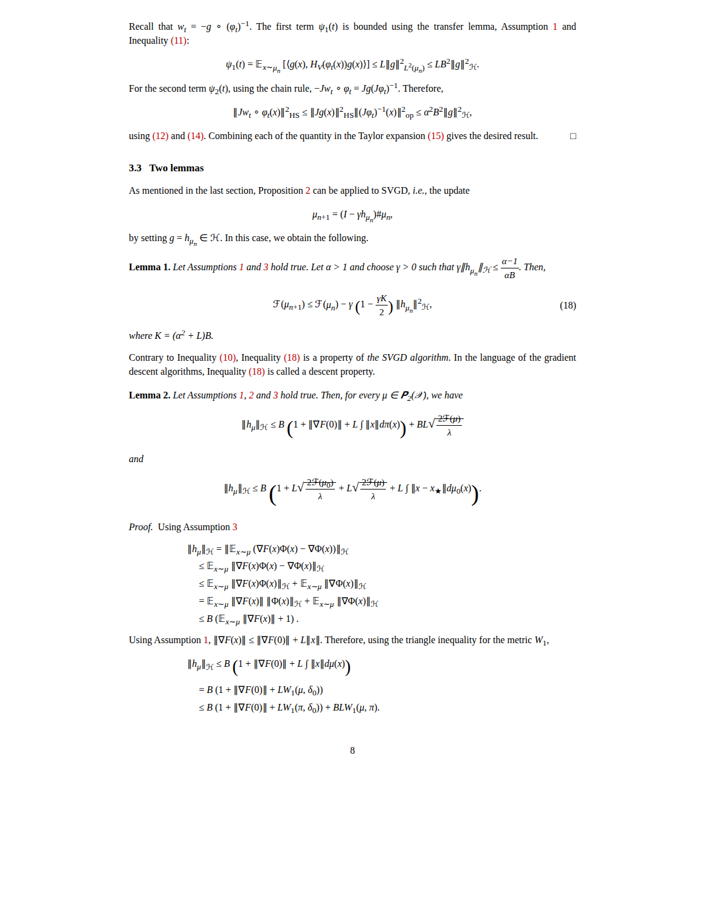Recall that wt = −g ∘ (φt)−1. The first term ψ1(t) is bounded using the transfer lemma, Assumption 1 and Inequality (11):
ψ1(t) = 𝔼x∼μn [⟨g(x), HV(φt(x))g(x)⟩] ≤ L∥g∥2L2(μn) ≤ LB2∥g∥2ℋ.
For the second term ψ2(t), using the chain rule, −Jwt ∘ φt = Jg(Jφt)−1. Therefore,
∥Jwt ∘ φt(x)∥2HS ≤ ∥Jg(x)∥2HS∥(Jφt)−1(x)∥2op ≤ α2B2∥g∥2ℋ,
using (12) and (14). Combining each of the quantity in the Taylor expansion (15) gives the desired result. □
3.3 Two lemmas
As mentioned in the last section, Proposition 2 can be applied to SVGD, i.e., the update
μn+1 = (I − γhμn)#μn,
by setting g = hμn ∈ ℋ. In this case, we obtain the following.
Lemma 1. Let Assumptions 1 and 3 hold true. Let α > 1 and choose γ > 0 such that γ∥hμn∥ℋ ≤ α−1 αB. Then,
ℱ(μn+1) ≤ ℱ(μn) − γ (1 − γK 2) ∥hμn∥2ℋ,
(18)
where K = (α2 + L)B.
Contrary to Inequality (10), Inequality (18) is a property of the SVGD algorithm. In the language of the gradient descent algorithms, Inequality (18) is called a descent property.
Lemma 2. Let Assumptions 1, 2 and 3 hold true. Then, for every μ ∈ 𝑷2(𝒳), we have
∥hμ∥ℋ ≤ B (1 + ∥∇F(0)∥ + L ∫ ∥x∥dπ(x)) + BL√2ℱ(μ) λ
and
∥hμ∥ℋ ≤ B (1 + L√2ℱ(μ0) λ + L√2ℱ(μ) λ + L ∫ ∥x − x★∥dμ0(x)).
Proof. Using Assumption 3
∥hμ∥ℋ = ∥𝔼x∼μ (∇F(x)Φ(x) − ∇Φ(x))∥ℋ ≤ 𝔼x∼μ ∥∇F(x)Φ(x) − ∇Φ(x)∥ℋ ≤ 𝔼x∼μ ∥∇F(x)Φ(x)∥ℋ + 𝔼x∼μ ∥∇Φ(x)∥ℋ = 𝔼x∼μ ∥∇F(x)∥ ∥Φ(x)∥ℋ + 𝔼x∼μ ∥∇Φ(x)∥ℋ ≤ B (𝔼x∼μ ∥∇F(x)∥ + 1) .
Using Assumption 1, ∥∇F(x)∥ ≤ ∥∇F(0)∥ + L∥x∥. Therefore, using the triangle inequality for the metric W1,
∥hμ∥ℋ ≤ B (1 + ∥∇F(0)∥ + L ∫ ∥x∥dμ(x)) = B (1 + ∥∇F(0)∥ + LW1(μ, δ0)) ≤ B (1 + ∥∇F(0)∥ + LW1(π, δ0)) + BLW1(μ, π).
8